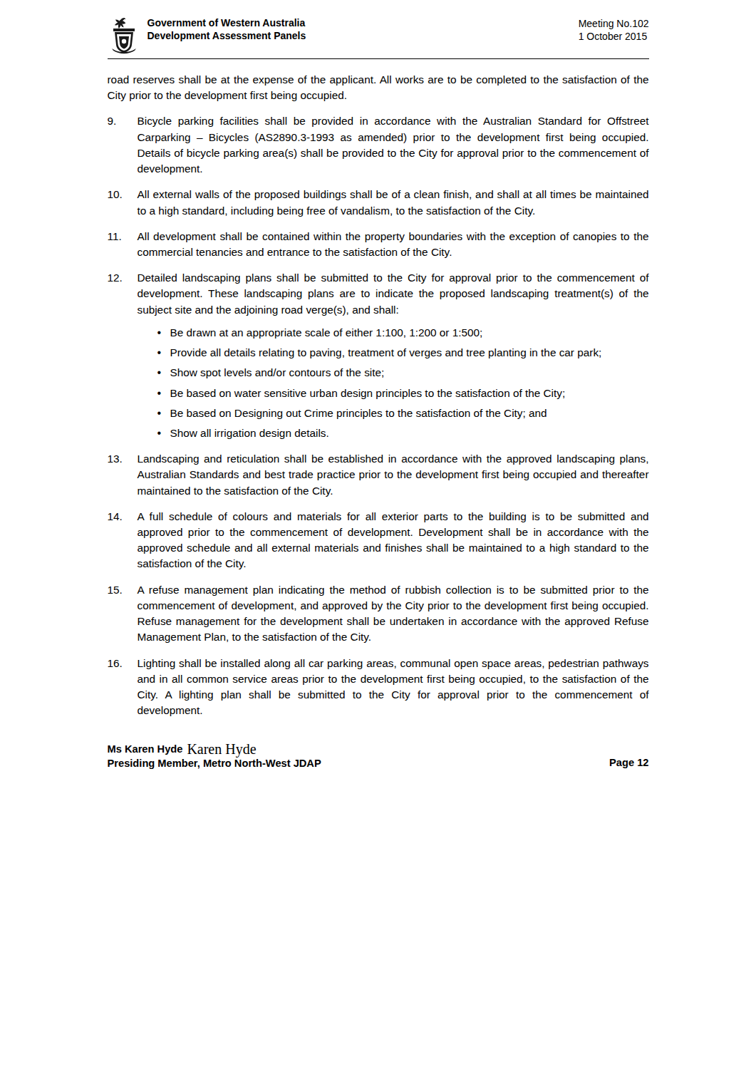Government of Western Australia
Development Assessment Panels
Meeting No.102
1 October 2015
road reserves shall be at the expense of the applicant. All works are to be completed to the satisfaction of the City prior to the development first being occupied.
Bicycle parking facilities shall be provided in accordance with the Australian Standard for Offstreet Carparking – Bicycles (AS2890.3-1993 as amended) prior to the development first being occupied. Details of bicycle parking area(s) shall be provided to the City for approval prior to the commencement of development.
All external walls of the proposed buildings shall be of a clean finish, and shall at all times be maintained to a high standard, including being free of vandalism, to the satisfaction of the City.
All development shall be contained within the property boundaries with the exception of canopies to the commercial tenancies and entrance to the satisfaction of the City.
Detailed landscaping plans shall be submitted to the City for approval prior to the commencement of development. These landscaping plans are to indicate the proposed landscaping treatment(s) of the subject site and the adjoining road verge(s), and shall:
Be drawn at an appropriate scale of either 1:100, 1:200 or 1:500;
Provide all details relating to paving, treatment of verges and tree planting in the car park;
Show spot levels and/or contours of the site;
Be based on water sensitive urban design principles to the satisfaction of the City;
Be based on Designing out Crime principles to the satisfaction of the City; and
Show all irrigation design details.
Landscaping and reticulation shall be established in accordance with the approved landscaping plans, Australian Standards and best trade practice prior to the development first being occupied and thereafter maintained to the satisfaction of the City.
A full schedule of colours and materials for all exterior parts to the building is to be submitted and approved prior to the commencement of development. Development shall be in accordance with the approved schedule and all external materials and finishes shall be maintained to a high standard to the satisfaction of the City.
A refuse management plan indicating the method of rubbish collection is to be submitted prior to the commencement of development, and approved by the City prior to the development first being occupied. Refuse management for the development shall be undertaken in accordance with the approved Refuse Management Plan, to the satisfaction of the City.
Lighting shall be installed along all car parking areas, communal open space areas, pedestrian pathways and in all common service areas prior to the development first being occupied, to the satisfaction of the City. A lighting plan shall be submitted to the City for approval prior to the commencement of development.
Ms Karen Hyde Karen Hyde
Presiding Member, Metro North-West JDAP
Page 12